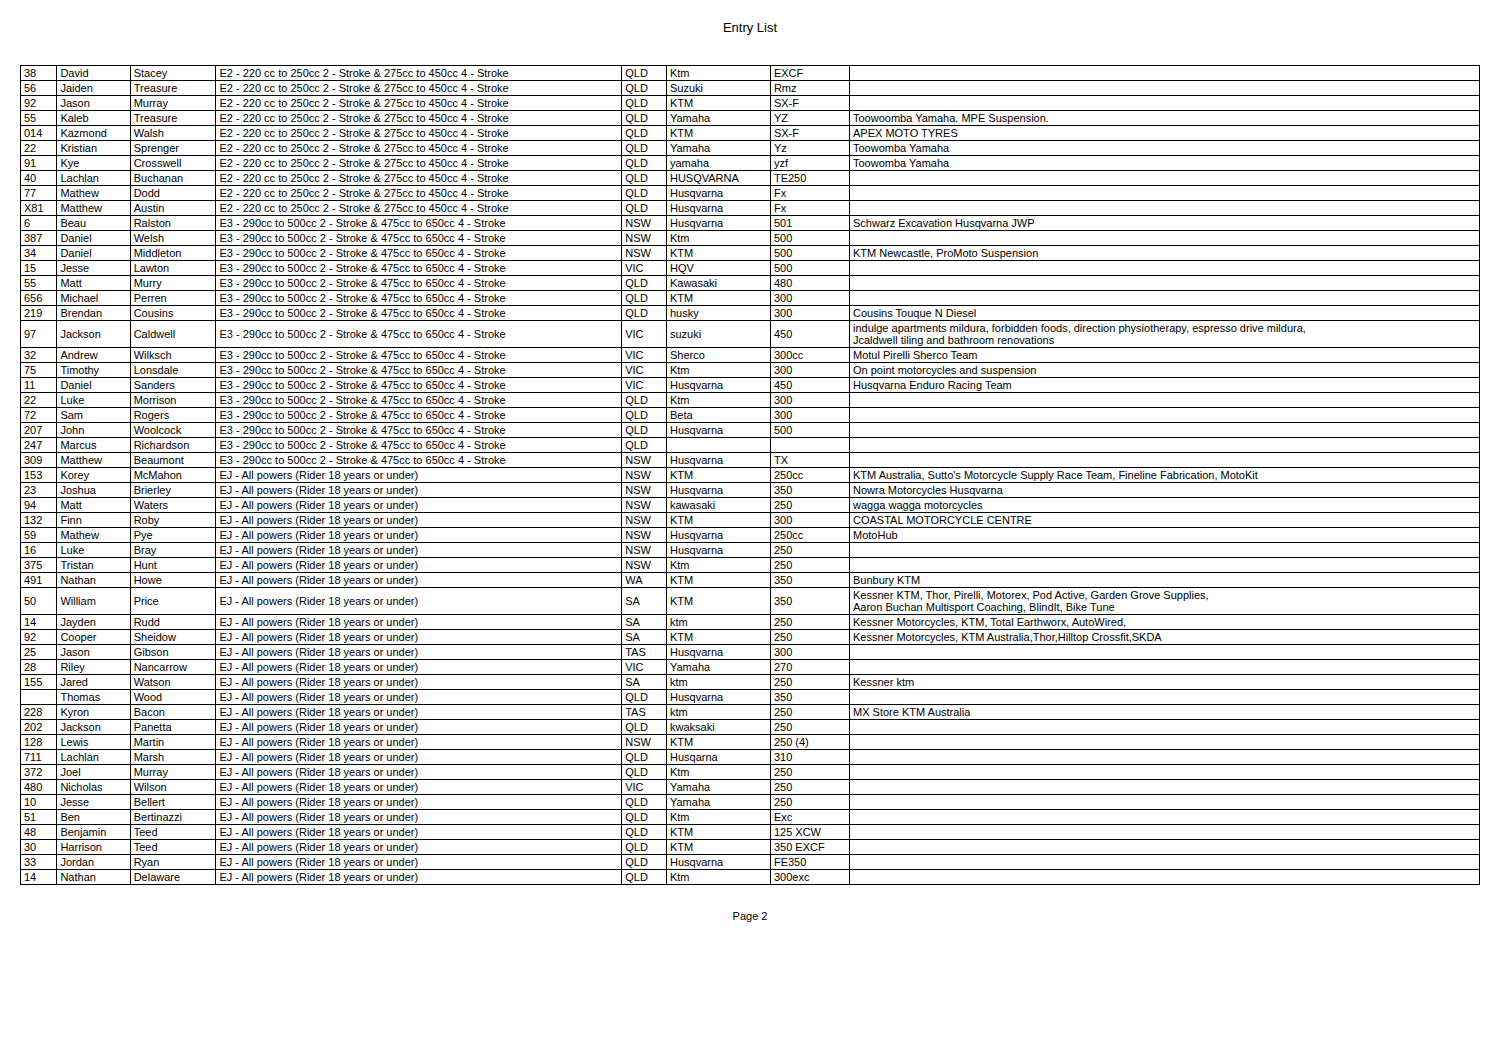Entry List
| 38 | David | Stacey | E2 - 220 cc to 250cc 2 - Stroke & 275cc to 450cc 4 - Stroke | QLD | Ktm | EXCF | |
| 56 | Jaiden | Treasure | E2 - 220 cc to 250cc 2 - Stroke & 275cc to 450cc 4 - Stroke | QLD | Suzuki | Rmz | |
| 92 | Jason | Murray | E2 - 220 cc to 250cc 2 - Stroke & 275cc to 450cc 4 - Stroke | QLD | KTM | SX-F | |
| 55 | Kaleb | Treasure | E2 - 220 cc to 250cc 2 - Stroke & 275cc to 450cc 4 - Stroke | QLD | Yamaha | YZ | Toowoomba Yamaha. MPE Suspension. |
| 014 | Kazmond | Walsh | E2 - 220 cc to 250cc 2 - Stroke & 275cc to 450cc 4 - Stroke | QLD | KTM | SX-F | APEX MOTO TYRES |
| 22 | Kristian | Sprenger | E2 - 220 cc to 250cc 2 - Stroke & 275cc to 450cc 4 - Stroke | QLD | Yamaha | Yz | Toowomba Yamaha |
| 91 | Kye | Crosswell | E2 - 220 cc to 250cc 2 - Stroke & 275cc to 450cc 4 - Stroke | QLD | yamaha | yzf | Toowomba Yamaha |
| 40 | Lachlan | Buchanan | E2 - 220 cc to 250cc 2 - Stroke & 275cc to 450cc 4 - Stroke | QLD | HUSQVARNA | TE250 | |
| 77 | Mathew | Dodd | E2 - 220 cc to 250cc 2 - Stroke & 275cc to 450cc 4 - Stroke | QLD | Husqvarna | Fx | |
| X81 | Matthew | Austin | E2 - 220 cc to 250cc 2 - Stroke & 275cc to 450cc 4 - Stroke | QLD | Husqvarna | Fx | |
| 6 | Beau | Ralston | E3 - 290cc to 500cc 2 - Stroke & 475cc to 650cc 4 - Stroke | NSW | Husqvarna | 501 | Schwarz Excavation Husqvarna JWP |
| 387 | Daniel | Welsh | E3 - 290cc to 500cc 2 - Stroke & 475cc to 650cc 4 - Stroke | NSW | Ktm | 500 | |
| 34 | Daniel | Middleton | E3 - 290cc to 500cc 2 - Stroke & 475cc to 650cc 4 - Stroke | NSW | KTM | 500 | KTM Newcastle, ProMoto Suspension |
| 15 | Jesse | Lawton | E3 - 290cc to 500cc 2 - Stroke & 475cc to 650cc 4 - Stroke | VIC | HQV | 500 | |
| 55 | Matt | Murry | E3 - 290cc to 500cc 2 - Stroke & 475cc to 650cc 4 - Stroke | QLD | Kawasaki | 480 | |
| 656 | Michael | Perren | E3 - 290cc to 500cc 2 - Stroke & 475cc to 650cc 4 - Stroke | QLD | KTM | 300 | |
| 219 | Brendan | Cousins | E3 - 290cc to 500cc 2 - Stroke & 475cc to 650cc 4 - Stroke | QLD | husky | 300 | Cousins Touque N Diesel |
| 97 | Jackson | Caldwell | E3 - 290cc to 500cc 2 - Stroke & 475cc to 650cc 4 - Stroke | VIC | suzuki | 450 | indulge apartments mildura, forbidden foods, direction physiotherapy, espresso drive mildura, Jcaldwell tiling and bathroom renovations |
| 32 | Andrew | Wilksch | E3 - 290cc to 500cc 2 - Stroke & 475cc to 650cc 4 - Stroke | VIC | Sherco | 300cc | Motul Pirelli Sherco Team |
| 75 | Timothy | Lonsdale | E3 - 290cc to 500cc 2 - Stroke & 475cc to 650cc 4 - Stroke | VIC | Ktm | 300 | On point motorcycles and suspension |
| 11 | Daniel | Sanders | E3 - 290cc to 500cc 2 - Stroke & 475cc to 650cc 4 - Stroke | VIC | Husqvarna | 450 | Husqvarna Enduro Racing Team |
| 22 | Luke | Morrison | E3 - 290cc to 500cc 2 - Stroke & 475cc to 650cc 4 - Stroke | QLD | Ktm | 300 | |
| 72 | Sam | Rogers | E3 - 290cc to 500cc 2 - Stroke & 475cc to 650cc 4 - Stroke | QLD | Beta | 300 | |
| 207 | John | Woolcock | E3 - 290cc to 500cc 2 - Stroke & 475cc to 650cc 4 - Stroke | QLD | Husqvarna | 500 | |
| 247 | Marcus | Richardson | E3 - 290cc to 500cc 2 - Stroke & 475cc to 650cc 4 - Stroke | QLD | | | |
| 309 | Matthew | Beaumont | E3 - 290cc to 500cc 2 - Stroke & 475cc to 650cc 4 - Stroke | NSW | Husqvarna | TX | |
| 153 | Korey | McMahon | EJ - All powers (Rider 18 years or under) | NSW | KTM | 250cc | KTM Australia, Sutto's Motorcycle Supply Race Team, Fineline Fabrication, MotoKit |
| 23 | Joshua | Brierley | EJ - All powers (Rider 18 years or under) | NSW | Husqvarna | 350 | Nowra Motorcycles Husqvarna |
| 94 | Matt | Waters | EJ - All powers (Rider 18 years or under) | NSW | kawasaki | 250 | wagga wagga motorcycles |
| 132 | Finn | Roby | EJ - All powers (Rider 18 years or under) | NSW | KTM | 300 | COASTAL MOTORCYCLE CENTRE |
| 59 | Mathew | Pye | EJ - All powers (Rider 18 years or under) | NSW | Husqvarna | 250cc | MotoHub |
| 16 | Luke | Bray | EJ - All powers (Rider 18 years or under) | NSW | Husqvarna | 250 | |
| 375 | Tristan | Hunt | EJ - All powers (Rider 18 years or under) | NSW | Ktm | 250 | |
| 491 | Nathan | Howe | EJ - All powers (Rider 18 years or under) | WA | KTM | 350 | Bunbury KTM |
| 50 | William | Price | EJ - All powers (Rider 18 years or under) | SA | KTM | 350 | Kessner KTM, Thor, Pirelli, Motorex, Pod Active, Garden Grove Supplies, Aaron Buchan Multisport Coaching, BlindIt, Bike Tune |
| 14 | Jayden | Rudd | EJ - All powers (Rider 18 years or under) | SA | ktm | 250 | Kessner Motorcycles, KTM, Total Earthworx, AutoWired, |
| 92 | Cooper | Sheidow | EJ - All powers (Rider 18 years or under) | SA | KTM | 250 | Kessner Motorcycles, KTM Australia,Thor,Hilltop Crossfit,SKDA |
| 25 | Jason | Gibson | EJ - All powers (Rider 18 years or under) | TAS | Husqvarna | 300 | |
| 28 | Riley | Nancarrow | EJ - All powers (Rider 18 years or under) | VIC | Yamaha | 270 | |
| 155 | Jared | Watson | EJ - All powers (Rider 18 years or under) | SA | ktm | 250 | Kessner ktm |
| | Thomas | Wood | EJ - All powers (Rider 18 years or under) | QLD | Husqvarna | 350 | |
| 228 | Kyron | Bacon | EJ - All powers (Rider 18 years or under) | TAS | ktm | 250 | MX Store KTM Australia |
| 202 | Jackson | Panetta | EJ - All powers (Rider 18 years or under) | QLD | kwaksaki | 250 | |
| 128 | Lewis | Martin | EJ - All powers (Rider 18 years or under) | NSW | KTM | 250 (4) | |
| 711 | Lachlan | Marsh | EJ - All powers (Rider 18 years or under) | QLD | Husqarna | 310 | |
| 372 | Joel | Murray | EJ - All powers (Rider 18 years or under) | QLD | Ktm | 250 | |
| 480 | Nicholas | Wilson | EJ - All powers (Rider 18 years or under) | VIC | Yamaha | 250 | |
| 10 | Jesse | Bellert | EJ - All powers (Rider 18 years or under) | QLD | Yamaha | 250 | |
| 51 | Ben | Bertinazzi | EJ - All powers (Rider 18 years or under) | QLD | Ktm | Exc | |
| 48 | Benjamin | Teed | EJ - All powers (Rider 18 years or under) | QLD | KTM | 125 XCW | |
| 30 | Harrison | Teed | EJ - All powers (Rider 18 years or under) | QLD | KTM | 350 EXCF | |
| 33 | Jordan | Ryan | EJ - All powers (Rider 18 years or under) | QLD | Husqvarna | FE350 | |
| 14 | Nathan | Delaware | EJ - All powers (Rider 18 years or under) | QLD | Ktm | 300exc | |
Page 2